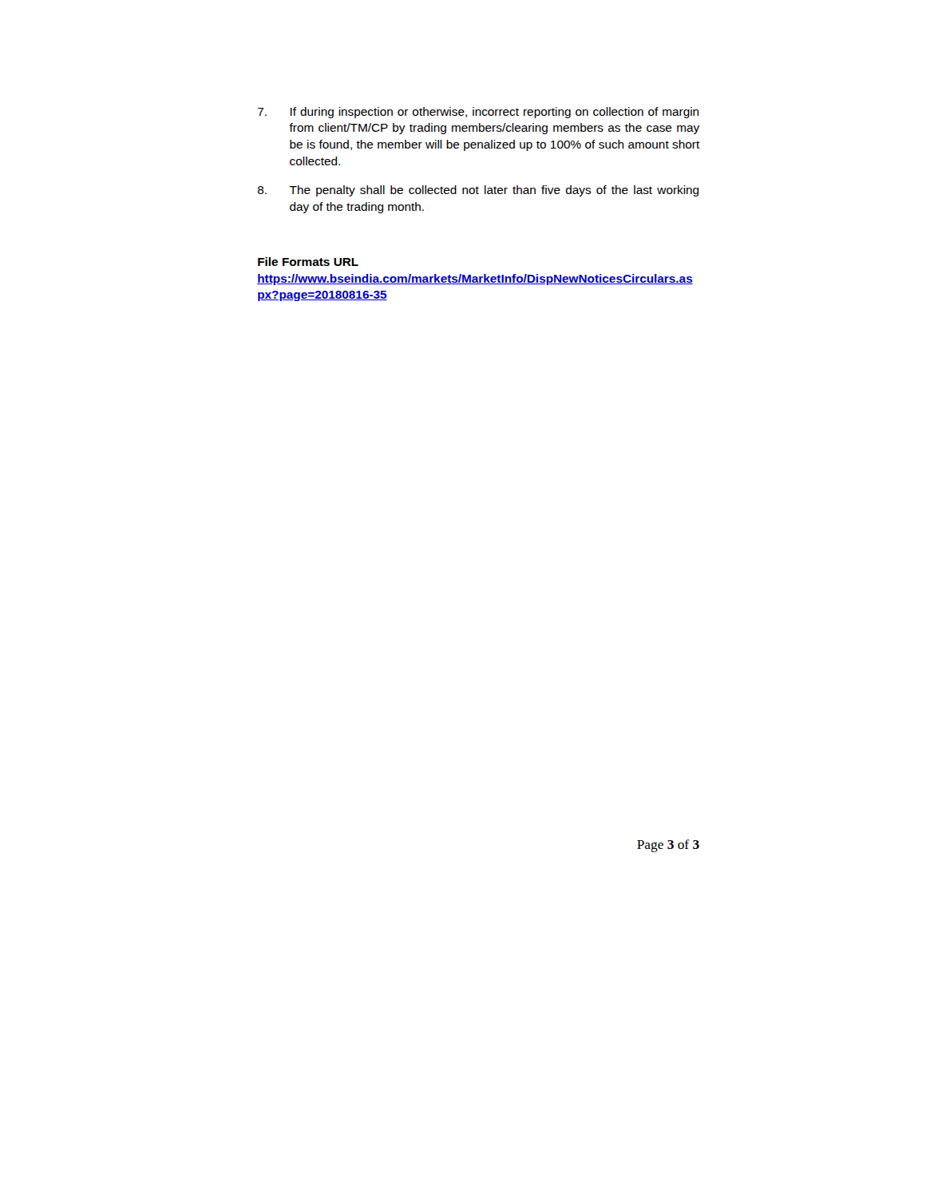7. If during inspection or otherwise, incorrect reporting on collection of margin from client/TM/CP by trading members/clearing members as the case may be is found, the member will be penalized up to 100% of such amount short collected.
8. The penalty shall be collected not later than five days of the last working day of the trading month.
File Formats URL
https://www.bseindia.com/markets/MarketInfo/DispNewNoticesCirculars.aspx?page=20180816-35
Page 3 of 3